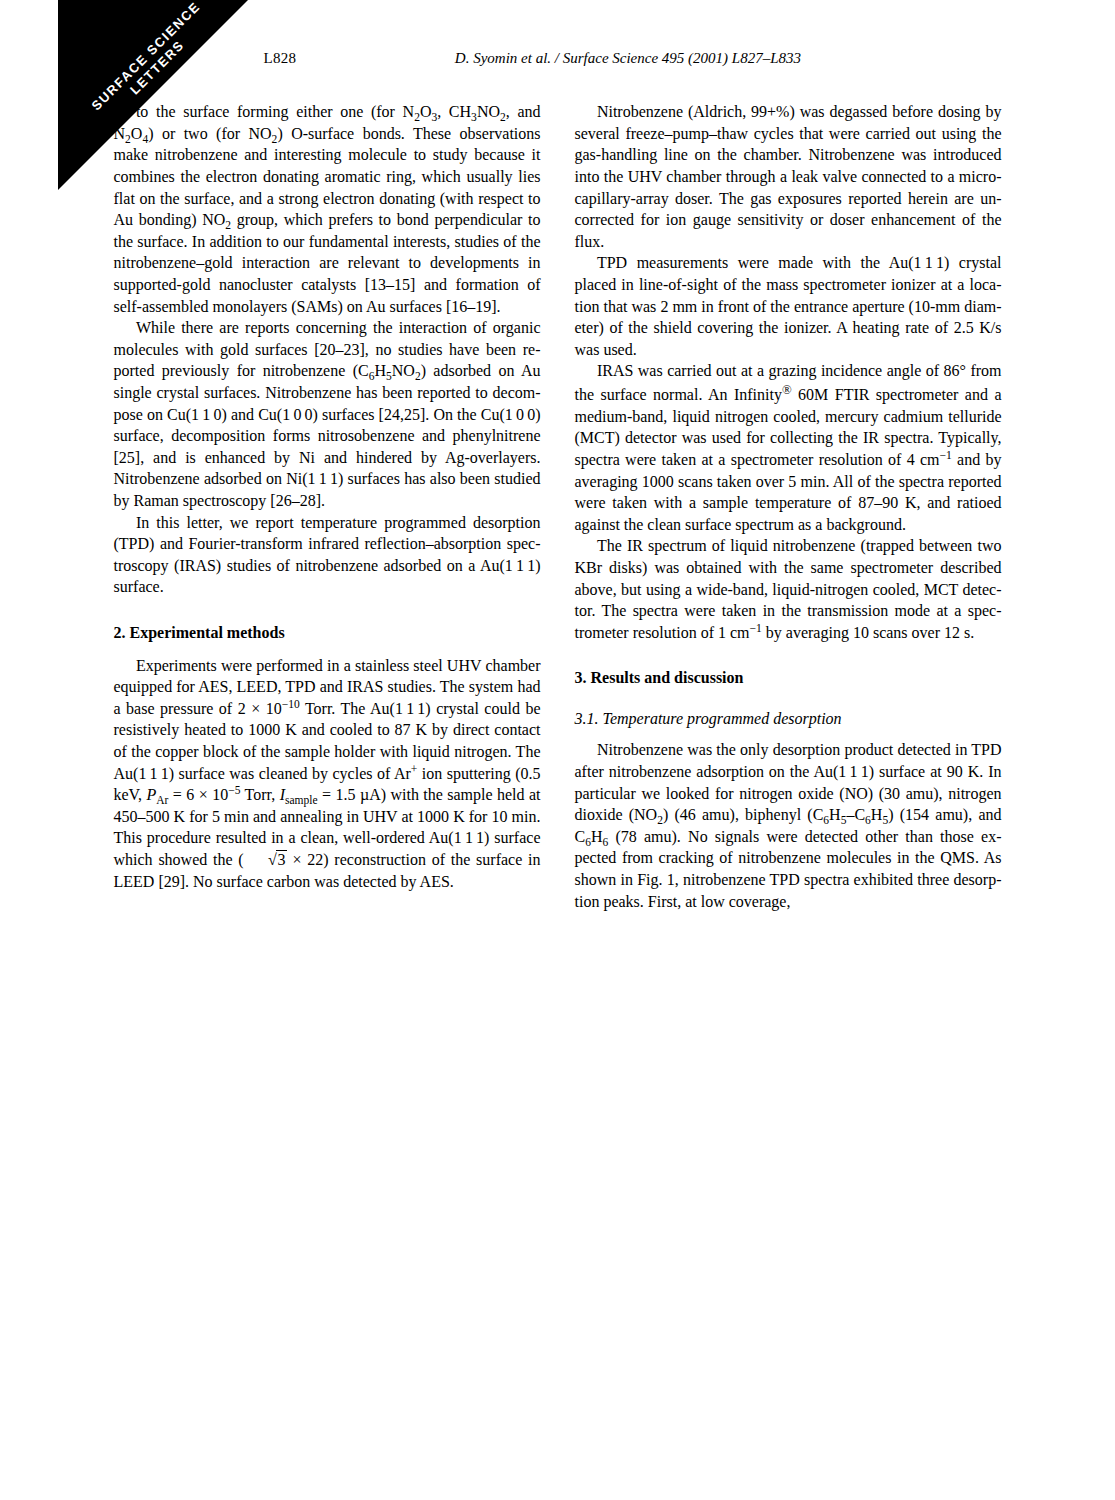SURFACE SCIENCE
LETTERS
L828 D. Syomin et al. / Surface Science 495 (2001) L827–L833
to the surface forming either one (for N2O3, CH3NO2, and N2O4) or two (for NO2) O-surface bonds. These observations make nitrobenzene and interesting molecule to study because it combines the electron donating aromatic ring, which usually lies flat on the surface, and a strong electron donating (with respect to Au bonding) NO2 group, which prefers to bond perpendicular to the surface. In addition to our fundamental interests, studies of the nitrobenzene–gold interaction are relevant to developments in supported-gold nanocluster catalysts [13–15] and formation of self-assembled monolayers (SAMs) on Au surfaces [16–19].
While there are reports concerning the interaction of organic molecules with gold surfaces [20–23], no studies have been reported previously for nitrobenzene (C6H5NO2) adsorbed on Au single crystal surfaces. Nitrobenzene has been reported to decompose on Cu(1 1 0) and Cu(1 0 0) surfaces [24,25]. On the Cu(1 0 0) surface, decomposition forms nitrosobenzene and phenylnitrene [25], and is enhanced by Ni and hindered by Ag-overlayers. Nitrobenzene adsorbed on Ni(1 1 1) surfaces has also been studied by Raman spectroscopy [26–28].
In this letter, we report temperature programmed desorption (TPD) and Fourier-transform infrared reflection–absorption spectroscopy (IRAS) studies of nitrobenzene adsorbed on a Au(1 1 1) surface.
2. Experimental methods
Experiments were performed in a stainless steel UHV chamber equipped for AES, LEED, TPD and IRAS studies. The system had a base pressure of 2 × 10−10 Torr. The Au(1 1 1) crystal could be resistively heated to 1000 K and cooled to 87 K by direct contact of the copper block of the sample holder with liquid nitrogen. The Au(1 1 1) surface was cleaned by cycles of Ar+ ion sputtering (0.5 keV, PAr = 6 × 10−5 Torr, Isample = 1.5 µA) with the sample held at 450–500 K for 5 min and annealing in UHV at 1000 K for 10 min. This procedure resulted in a clean, well-ordered Au(1 1 1) surface which showed the (3 × 22) reconstruction of the surface in LEED [29]. No surface carbon was detected by AES.
Nitrobenzene (Aldrich, 99+%) was degassed before dosing by several freeze–pump–thaw cycles that were carried out using the gas-handling line on the chamber. Nitrobenzene was introduced into the UHV chamber through a leak valve connected to a microcapillary-array doser. The gas exposures reported herein are uncorrected for ion gauge sensitivity or doser enhancement of the flux.
TPD measurements were made with the Au(1 1 1) crystal placed in line-of-sight of the mass spectrometer ionizer at a location that was 2 mm in front of the entrance aperture (10-mm diameter) of the shield covering the ionizer. A heating rate of 2.5 K/s was used.
IRAS was carried out at a grazing incidence angle of 86° from the surface normal. An Infinity® 60M FTIR spectrometer and a medium-band, liquid nitrogen cooled, mercury cadmium telluride (MCT) detector was used for collecting the IR spectra. Typically, spectra were taken at a spectrometer resolution of 4 cm−1 and by averaging 1000 scans taken over 5 min. All of the spectra reported were taken with a sample temperature of 87–90 K, and ratioed against the clean surface spectrum as a background.
The IR spectrum of liquid nitrobenzene (trapped between two KBr disks) was obtained with the same spectrometer described above, but using a wide-band, liquid-nitrogen cooled, MCT detector. The spectra were taken in the transmission mode at a spectrometer resolution of 1 cm−1 by averaging 10 scans over 12 s.
3. Results and discussion
3.1. Temperature programmed desorption
Nitrobenzene was the only desorption product detected in TPD after nitrobenzene adsorption on the Au(1 1 1) surface at 90 K. In particular we looked for nitrogen oxide (NO) (30 amu), nitrogen dioxide (NO2) (46 amu), biphenyl (C6H5–C6H5) (154 amu), and C6H6 (78 amu). No signals were detected other than those expected from cracking of nitrobenzene molecules in the QMS. As shown in Fig. 1, nitrobenzene TPD spectra exhibited three desorption peaks. First, at low coverage,